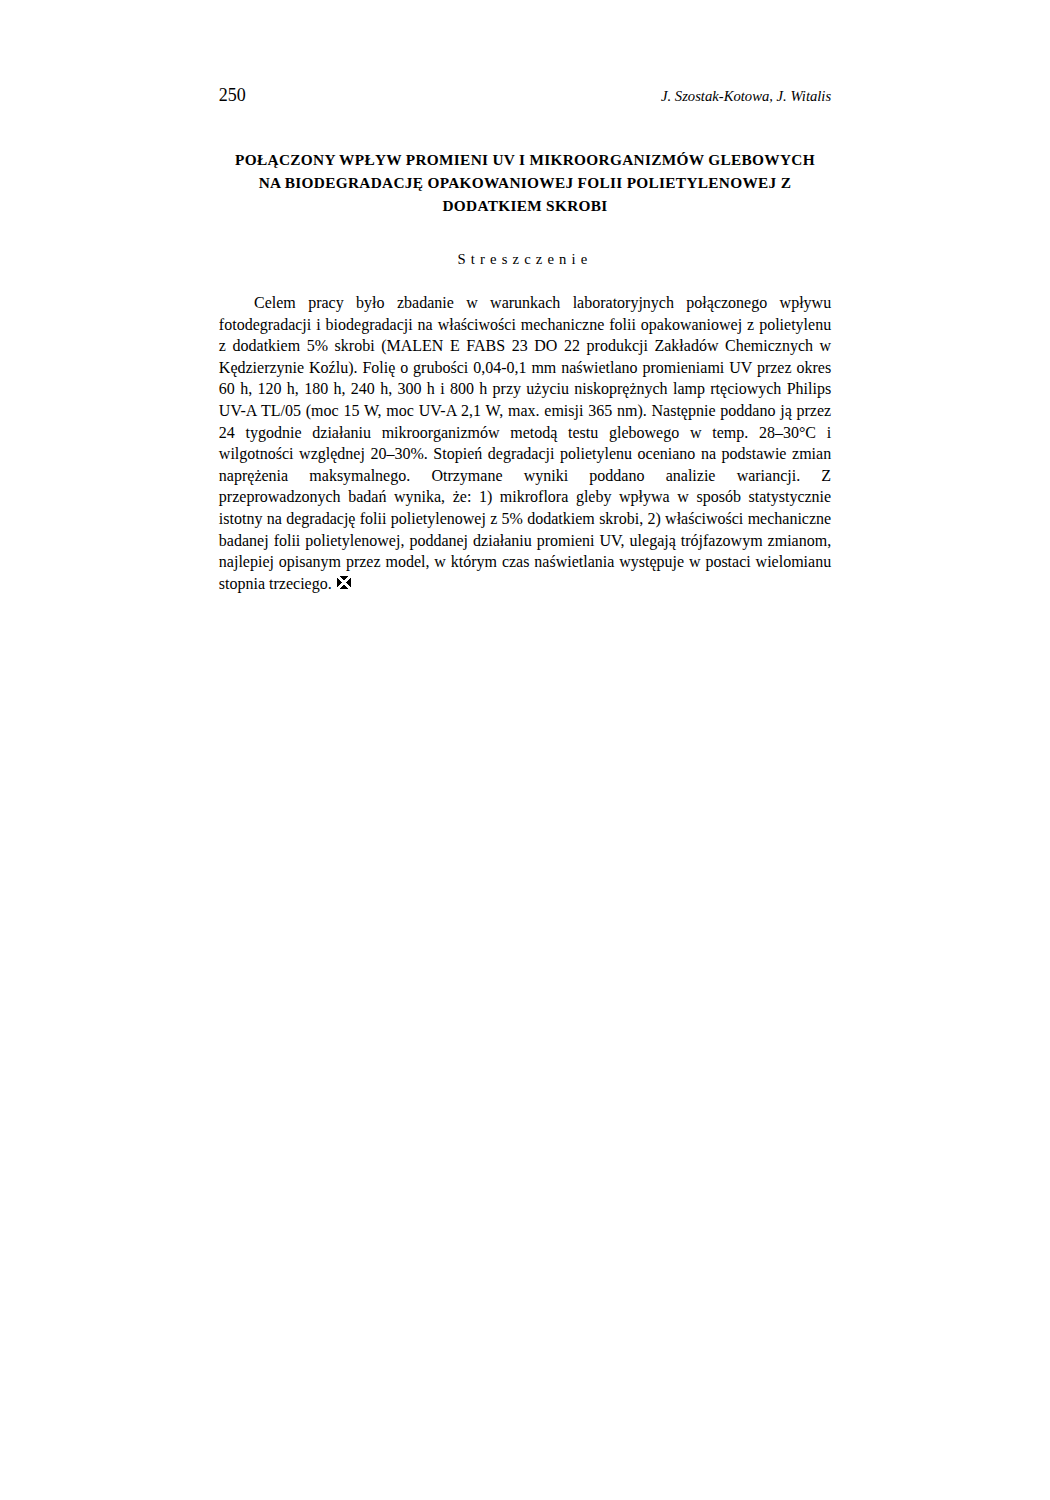250 J. Szostak-Kotowa, J. Witalis
Połączony wpływ promieni UV i mikroorganizmów glebowych na biodegradację opakowaniowej folii polietylenowej z dodatkiem skrobi
Streszczenie
Celem pracy było zbadanie w warunkach laboratoryjnych połączonego wpływu fotodegradacji i biodegradacji na właściwości mechaniczne folii opakowaniowej z polietylenu z dodatkiem 5% skrobi (MALEN E FABS 23 DO 22 produkcji Zakładów Chemicznych w Kędzierzynie Koźlu). Folię o grubości 0,04-0,1 mm naświetlano promieniami UV przez okres 60 h, 120 h, 180 h, 240 h, 300 h i 800 h przy użyciu niskoprężnych lamp rtęciowych Philips UV-A TL/05 (moc 15 W, moc UV-A 2,1 W, max. emisji 365 nm). Następnie poddano ją przez 24 tygodnie działaniu mikroorganizmów metodą testu glebowego w temp. 28–30°C i wilgotności względnej 20–30%. Stopień degradacji polietylenu oceniano na podstawie zmian naprężenia maksymalnego. Otrzymane wyniki poddano analizie wariancji. Z przeprowadzonych badań wynika, że: 1) mikroflora gleby wpływa w sposób statystycznie istotny na degradację folii polietylenowej z 5% dodatkiem skrobi, 2) właściwości mechaniczne badanej folii polietylenowej, poddanej działaniu promieni UV, ulegają trójfazowym zmianom, najlepiej opisanym przez model, w którym czas naświetlania występuje w postaci wielomianu stopnia trzeciego.